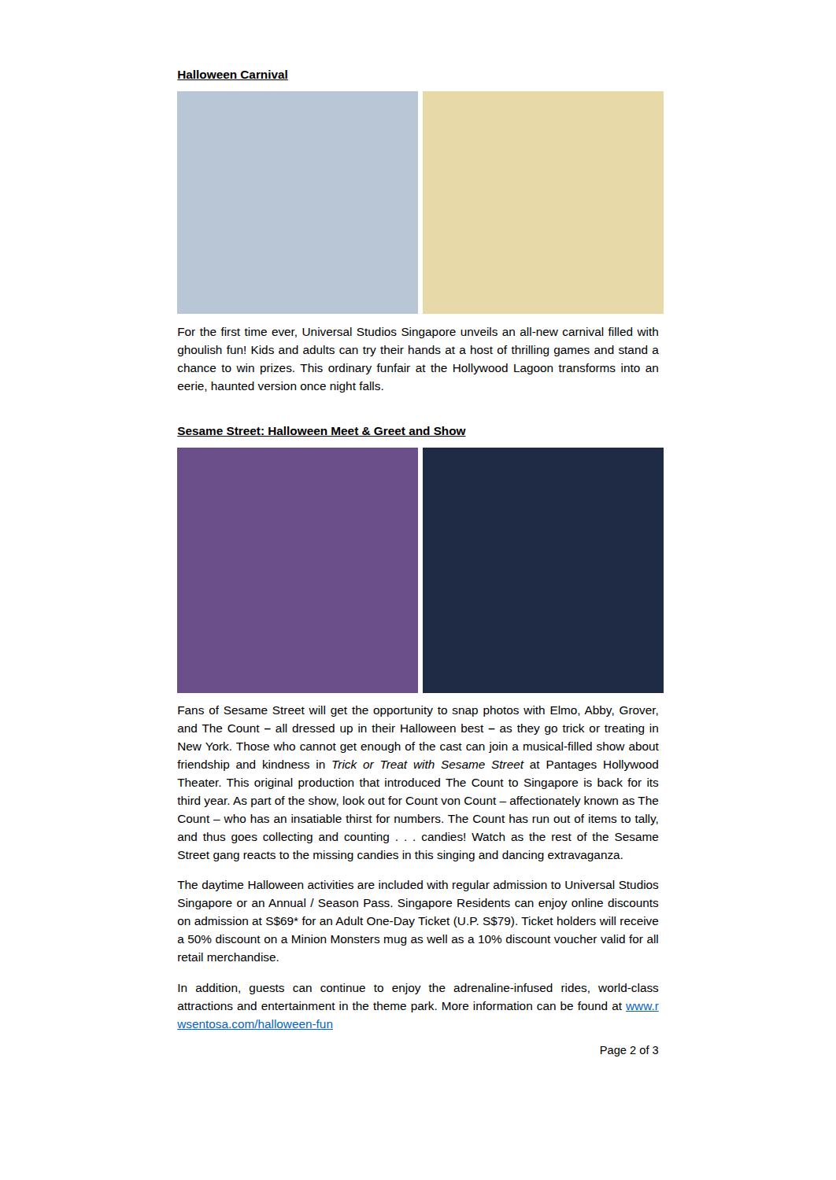Halloween Carnival
For the first time ever, Universal Studios Singapore unveils an all-new carnival filled with ghoulish fun! Kids and adults can try their hands at a host of thrilling games and stand a chance to win prizes. This ordinary funfair at the Hollywood Lagoon transforms into an eerie, haunted version once night falls.
Sesame Street: Halloween Meet & Greet and Show
Fans of Sesame Street will get the opportunity to snap photos with Elmo, Abby, Grover, and The Count – all dressed up in their Halloween best – as they go trick or treating in New York. Those who cannot get enough of the cast can join a musical-filled show about friendship and kindness in Trick or Treat with Sesame Street at Pantages Hollywood Theater. This original production that introduced The Count to Singapore is back for its third year. As part of the show, look out for Count von Count – affectionately known as The Count – who has an insatiable thirst for numbers. The Count has run out of items to tally, and thus goes collecting and counting . . . candies! Watch as the rest of the Sesame Street gang reacts to the missing candies in this singing and dancing extravaganza.
The daytime Halloween activities are included with regular admission to Universal Studios Singapore or an Annual / Season Pass. Singapore Residents can enjoy online discounts on admission at S$69* for an Adult One-Day Ticket (U.P. S$79). Ticket holders will receive a 50% discount on a Minion Monsters mug as well as a 10% discount voucher valid for all retail merchandise.
In addition, guests can continue to enjoy the adrenaline-infused rides, world-class attractions and entertainment in the theme park. More information can be found at www.rwsentosa.com/halloween-fun
Page 2 of 3